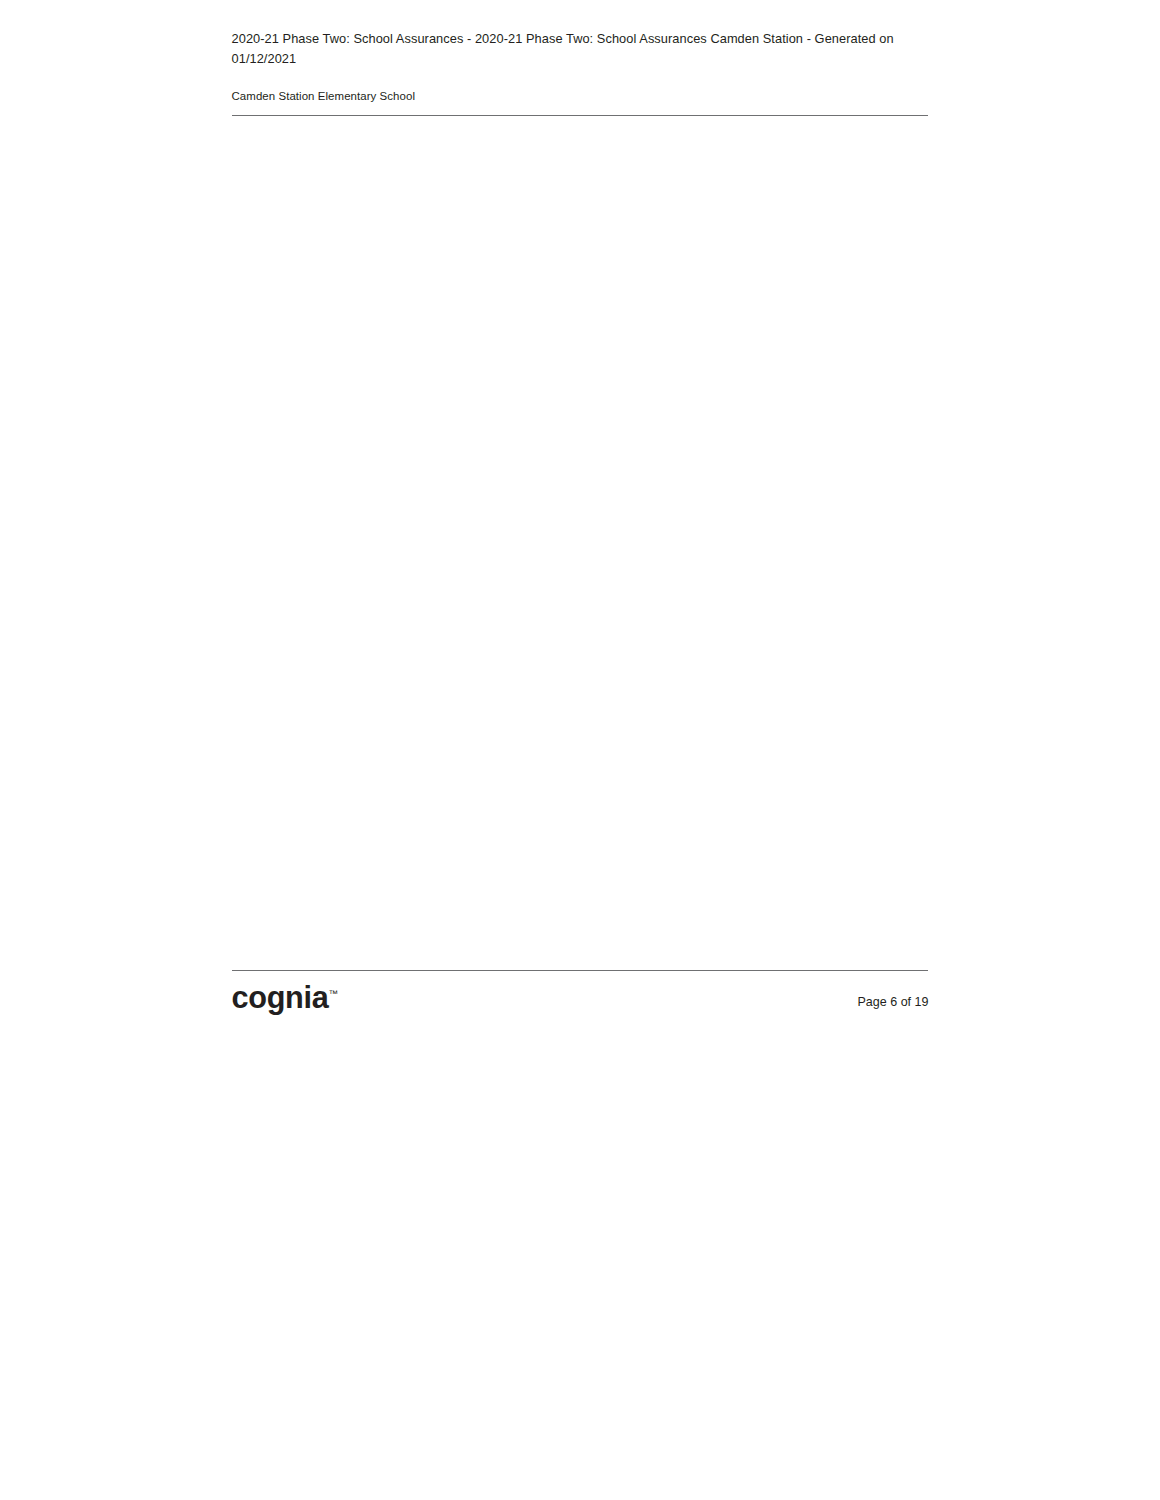2020-21 Phase Two: School Assurances - 2020-21 Phase Two: School Assurances Camden Station - Generated on 01/12/2021
Camden Station Elementary School
cognia™
Page 6 of 19